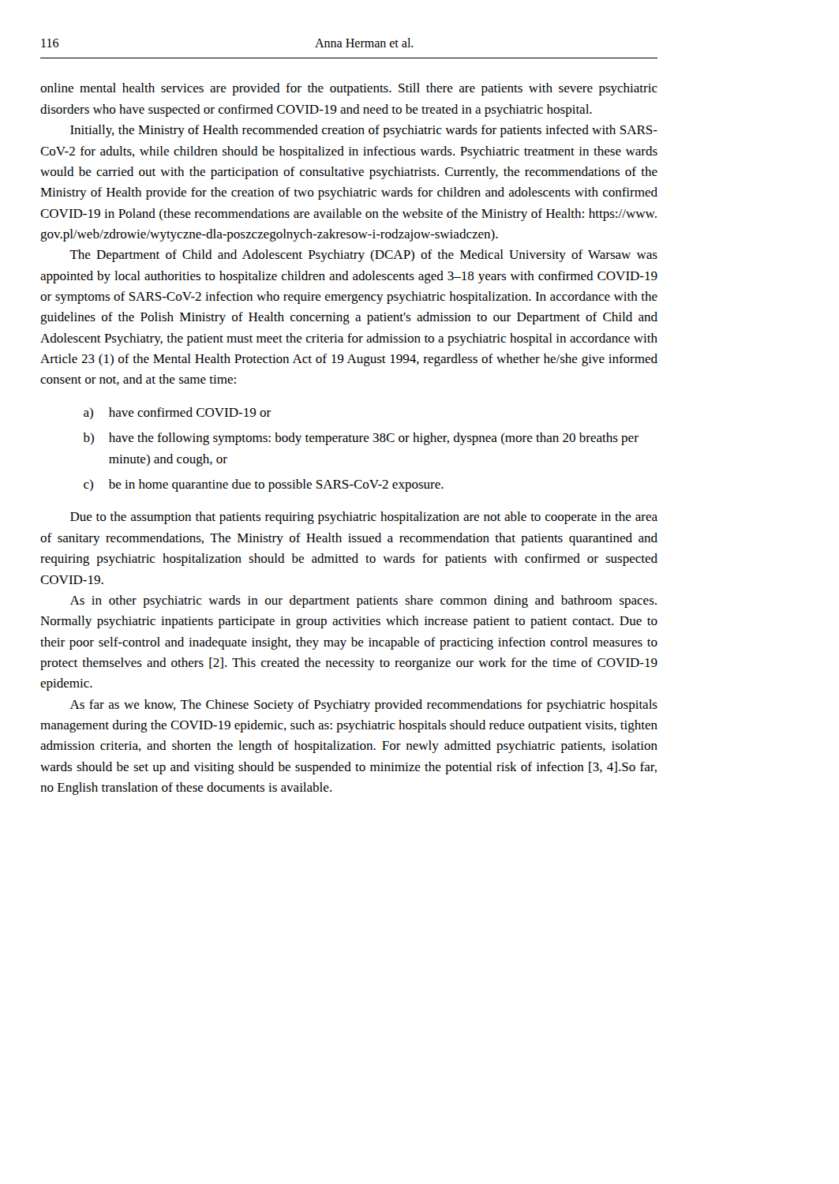116 Anna Herman et al.
online mental health services are provided for the outpatients. Still there are patients with severe psychiatric disorders who have suspected or confirmed COVID-19 and need to be treated in a psychiatric hospital.
Initially, the Ministry of Health recommended creation of psychiatric wards for patients infected with SARS-CoV-2 for adults, while children should be hospitalized in infectious wards. Psychiatric treatment in these wards would be carried out with the participation of consultative psychiatrists. Currently, the recommendations of the Ministry of Health provide for the creation of two psychiatric wards for children and adolescents with confirmed COVID-19 in Poland (these recommendations are available on the website of the Ministry of Health: https://www.gov.pl/web/zdrowie/wytyczne-dla-poszczegolnych-zakresow-i-rodzajow-swiadczen).
The Department of Child and Adolescent Psychiatry (DCAP) of the Medical University of Warsaw was appointed by local authorities to hospitalize children and adolescents aged 3–18 years with confirmed COVID-19 or symptoms of SARS-CoV-2 infection who require emergency psychiatric hospitalization. In accordance with the guidelines of the Polish Ministry of Health concerning a patient's admission to our Department of Child and Adolescent Psychiatry, the patient must meet the criteria for admission to a psychiatric hospital in accordance with Article 23 (1) of the Mental Health Protection Act of 19 August 1994, regardless of whether he/she give informed consent or not, and at the same time:
a) have confirmed COVID-19 or
b) have the following symptoms: body temperature 38C or higher, dyspnea (more than 20 breaths per minute) and cough, or
c) be in home quarantine due to possible SARS-CoV-2 exposure.
Due to the assumption that patients requiring psychiatric hospitalization are not able to cooperate in the area of sanitary recommendations, The Ministry of Health issued a recommendation that patients quarantined and requiring psychiatric hospitalization should be admitted to wards for patients with confirmed or suspected COVID-19.
As in other psychiatric wards in our department patients share common dining and bathroom spaces. Normally psychiatric inpatients participate in group activities which increase patient to patient contact. Due to their poor self-control and inadequate insight, they may be incapable of practicing infection control measures to protect themselves and others [2]. This created the necessity to reorganize our work for the time of COVID-19 epidemic.
As far as we know, The Chinese Society of Psychiatry provided recommendations for psychiatric hospitals management during the COVID-19 epidemic, such as: psychiatric hospitals should reduce outpatient visits, tighten admission criteria, and shorten the length of hospitalization. For newly admitted psychiatric patients, isolation wards should be set up and visiting should be suspended to minimize the potential risk of infection [3, 4].So far, no English translation of these documents is available.